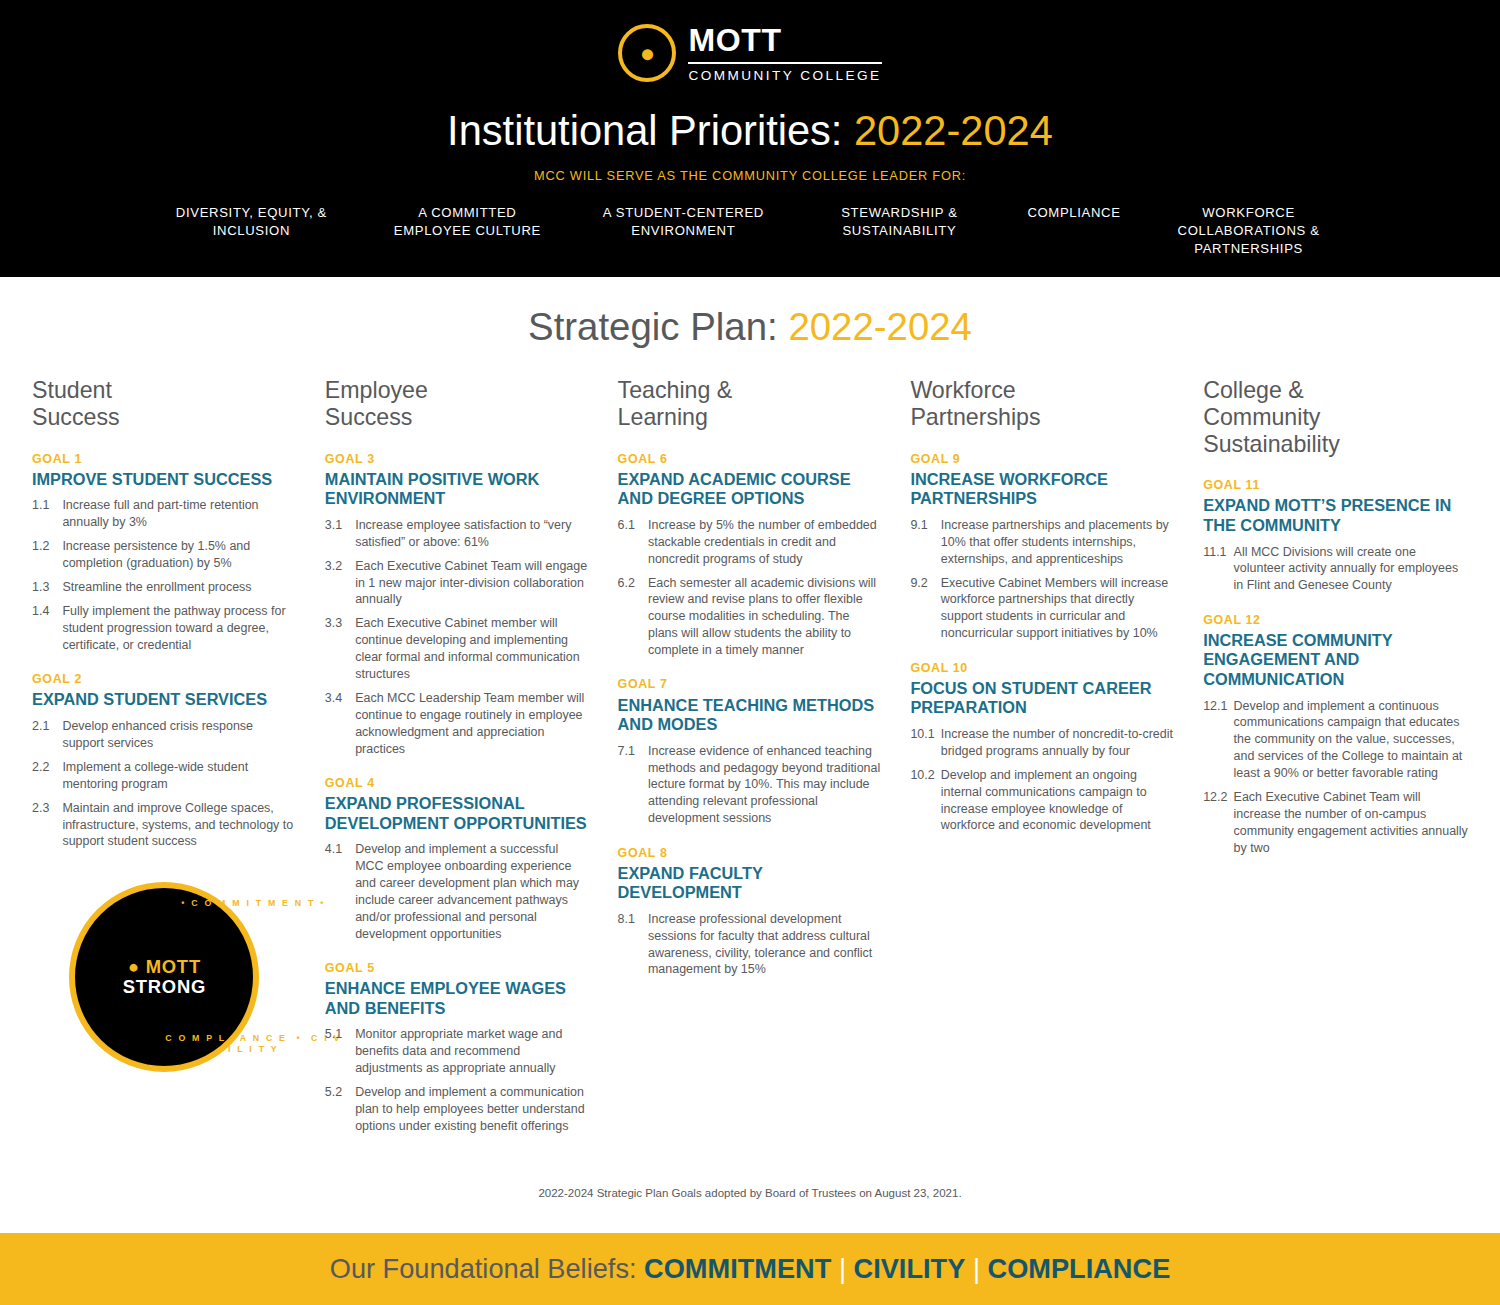●
MOTT
COMMUNITY COLLEGE
Institutional Priorities: 2022-2024
MCC will serve as the community college leader for:
Diversity, Equity, & Inclusion
A Committed Employee Culture
A Student-Centered Environment
Stewardship & Sustainability
Compliance
Workforce Collaborations & Partnerships
Strategic Plan: 2022-2024
Student
Success
Goal 1
Improve Student Success
1.1 Increase full and part-time retention annually by 3%
1.2 Increase persistence by 1.5% and completion (graduation) by 5%
1.3 Streamline the enrollment process
1.4 Fully implement the pathway process for student progression toward a degree, certificate, or credential
Goal 2
Expand Student Services
2.1 Develop enhanced crisis response support services
2.2 Implement a college-wide student mentoring program
2.3 Maintain and improve College spaces, infrastructure, systems, and technology to support student success
• C O M M I T M E N T • C O M P L I A N C E • C I V I L I T Y
● MOTT STRONG
Employee
Success
Goal 3
Maintain Positive Work Environment
3.1 Increase employee satisfaction to “very satisfied” or above: 61%
3.2 Each Executive Cabinet Team will engage in 1 new major inter-division collaboration annually
3.3 Each Executive Cabinet member will continue developing and implementing clear formal and informal communication structures
3.4 Each MCC Leadership Team member will continue to engage routinely in employee acknowledgment and appreciation practices
Goal 4
Expand Professional Development Opportunities
4.1 Develop and implement a successful MCC employee onboarding experience and career development plan which may include career advancement pathways and/or professional and personal development opportunities
Goal 5
Enhance Employee Wages and Benefits
5.1 Monitor appropriate market wage and benefits data and recommend adjustments as appropriate annually
5.2 Develop and implement a communication plan to help employees better understand options under existing benefit offerings
Teaching &
Learning
Goal 6
Expand Academic Course and Degree Options
6.1 Increase by 5% the number of embedded stackable credentials in credit and noncredit programs of study
6.2 Each semester all academic divisions will review and revise plans to offer flexible course modalities in scheduling. The plans will allow students the ability to complete in a timely manner
Goal 7
Enhance Teaching Methods and Modes
7.1 Increase evidence of enhanced teaching methods and pedagogy beyond traditional lecture format by 10%. This may include attending relevant professional development sessions
Goal 8
Expand Faculty Development
8.1 Increase professional development sessions for faculty that address cultural awareness, civility, tolerance and conflict management by 15%
Workforce
Partnerships
Goal 9
Increase Workforce Partnerships
9.1 Increase partnerships and placements by 10% that offer students internships, externships, and apprenticeships
9.2 Executive Cabinet Members will increase workforce partnerships that directly support students in curricular and noncurricular support initiatives by 10%
Goal 10
Focus on Student Career Preparation
10.1 Increase the number of noncredit-to-credit bridged programs annually by four
10.2 Develop and implement an ongoing internal communications campaign to increase employee knowledge of workforce and economic development
College &
Community
Sustainability
Goal 11
Expand Mott’s Presence in the Community
11.1 All MCC Divisions will create one volunteer activity annually for employees in Flint and Genesee County
Goal 12
Increase Community Engagement and Communication
12.1 Develop and implement a continuous communications campaign that educates the community on the value, successes, and services of the College to maintain at least a 90% or better favorable rating
12.2 Each Executive Cabinet Team will increase the number of on-campus community engagement activities annually by two
2022-2024 Strategic Plan Goals adopted by Board of Trustees on August 23, 2021.
Our Foundational Beliefs: COMMITMENT | CIVILITY | COMPLIANCE